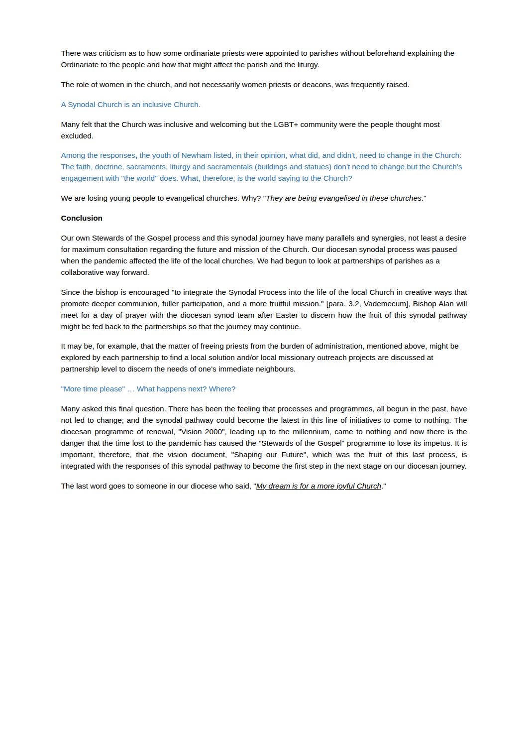There was criticism as to how some ordinariate priests were appointed to parishes without beforehand explaining the Ordinariate to the people and how that might affect the parish and the liturgy.
The role of women in the church, and not necessarily women priests or deacons, was frequently raised.
A Synodal Church is an inclusive Church.
Many felt that the Church was inclusive and welcoming but the LGBT+ community were the people thought most excluded.
Among the responses, the youth of Newham listed, in their opinion, what did, and didn't, need to change in the Church: The faith, doctrine, sacraments, liturgy and sacramentals (buildings and statues) don't need to change but the Church's engagement with "the world" does. What, therefore, is the world saying to the Church?
We are losing young people to evangelical churches. Why? "They are being evangelised in these churches."
Conclusion
Our own Stewards of the Gospel process and this synodal journey have many parallels and synergies, not least a desire for maximum consultation regarding the future and mission of the Church. Our diocesan synodal process was paused when the pandemic affected the life of the local churches. We had begun to look at partnerships of parishes as a collaborative way forward.
Since the bishop is encouraged "to integrate the Synodal Process into the life of the local Church in creative ways that promote deeper communion, fuller participation, and a more fruitful mission." [para. 3.2, Vademecum], Bishop Alan will meet for a day of prayer with the diocesan synod team after Easter to discern how the fruit of this synodal pathway might be fed back to the partnerships so that the journey may continue.
It may be, for example, that the matter of freeing priests from the burden of administration, mentioned above, might be explored by each partnership to find a local solution and/or local missionary outreach projects are discussed at partnership level to discern the needs of one's immediate neighbours.
"More time please" … What happens next? Where?
Many asked this final question. There has been the feeling that processes and programmes, all begun in the past, have not led to change; and the synodal pathway could become the latest in this line of initiatives to come to nothing. The diocesan programme of renewal, "Vision 2000", leading up to the millennium, came to nothing and now there is the danger that the time lost to the pandemic has caused the "Stewards of the Gospel" programme to lose its impetus. It is important, therefore, that the vision document, "Shaping our Future", which was the fruit of this last process, is integrated with the responses of this synodal pathway to become the first step in the next stage on our diocesan journey.
The last word goes to someone in our diocese who said, "My dream is for a more joyful Church."